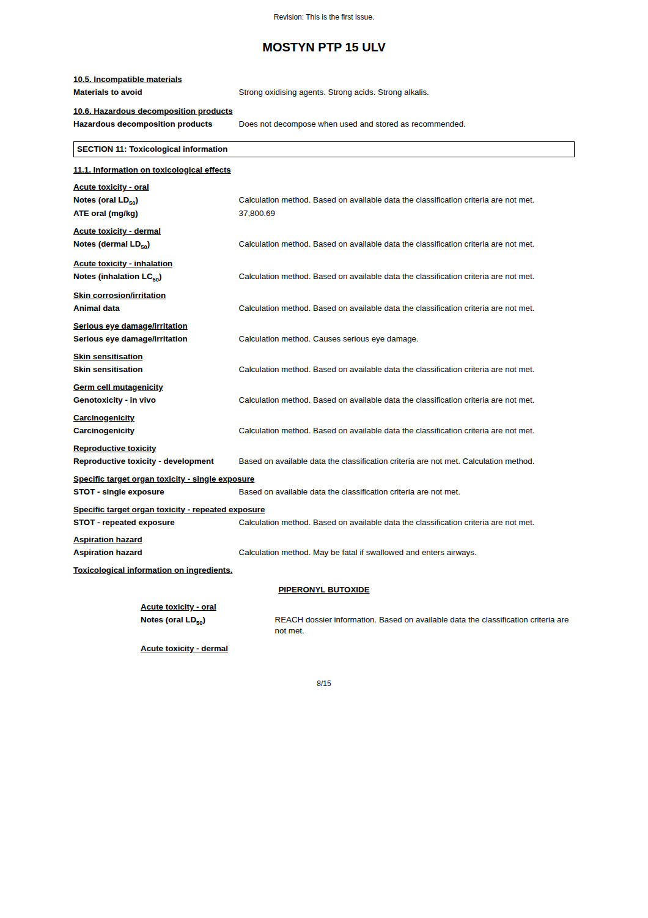Revision: This is the first issue.
MOSTYN PTP 15 ULV
10.5. Incompatible materials
| Materials to avoid | Strong oxidising agents. Strong acids. Strong alkalis. |
10.6. Hazardous decomposition products
| Hazardous decomposition products | Does not decompose when used and stored as recommended. |
SECTION 11: Toxicological information
11.1. Information on toxicological effects
Acute toxicity - oral
| Notes (oral LD 50 ) | Calculation method. Based on available data the classification criteria are not met. |
| ATE oral (mg/kg) | 37,800.69 |
Acute toxicity - dermal
| Notes (dermal LD 50 ) | Calculation method. Based on available data the classification criteria are not met. |
Acute toxicity - inhalation
| Notes (inhalation LC 50 ) | Calculation method. Based on available data the classification criteria are not met. |
Skin corrosion/irritation
| Animal data | Calculation method. Based on available data the classification criteria are not met. |
Serious eye damage/irritation
| Serious eye damage/irritation | Calculation method. Causes serious eye damage. |
Skin sensitisation
| Skin sensitisation | Calculation method. Based on available data the classification criteria are not met. |
Germ cell mutagenicity
| Genotoxicity - in vivo | Calculation method. Based on available data the classification criteria are not met. |
Carcinogenicity
| Carcinogenicity | Calculation method. Based on available data the classification criteria are not met. |
Reproductive toxicity
| Reproductive toxicity - development | Based on available data the classification criteria are not met. Calculation method. |
Specific target organ toxicity - single exposure
| STOT - single exposure | Based on available data the classification criteria are not met. |
Specific target organ toxicity - repeated exposure
| STOT - repeated exposure | Calculation method. Based on available data the classification criteria are not met. |
Aspiration hazard
| Aspiration hazard | Calculation method. May be fatal if swallowed and enters airways. |
Toxicological information on ingredients.
PIPERONYL BUTOXIDE
Acute toxicity - oral
| Notes (oral LD 50 ) | REACH dossier information. Based on available data the classification criteria are not met. |
Acute toxicity - dermal
8/15